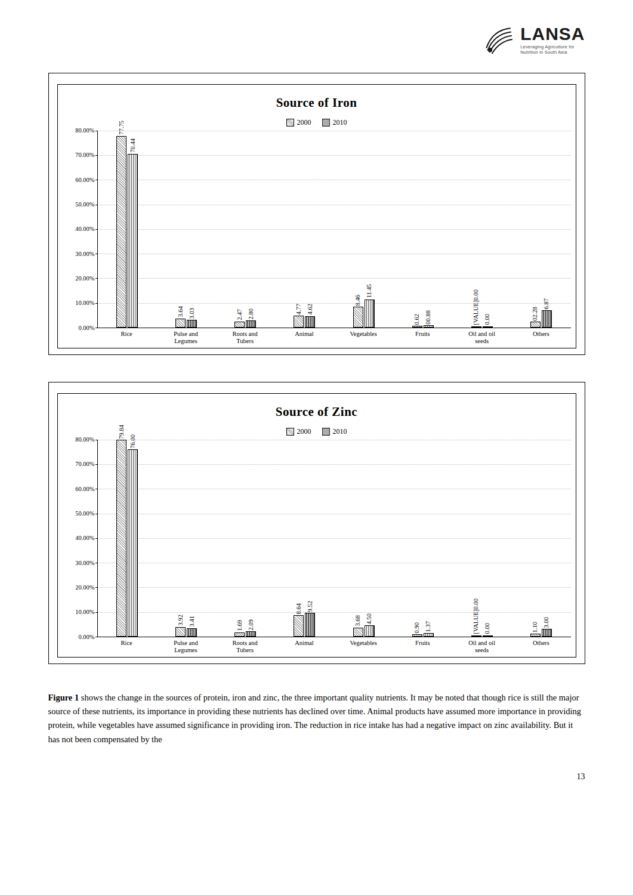LANSA
Leveraging Agriculture for
Nutrition in South Asia
Source of Iron
2000
2010
80.00%
70.00%
60.00%
50.00%
40.00%
30.00%
20.00%
10.00%
0.00%
77.75
70.44
3.64
3.03
2.47
2.80
4.77
4.62
8.46
11.45
0.62
00.88
[VALUE]0.00
0.00
02.28
6.87
Rice
Pulse and
Legumes
Roots and
Tubers
Animal
Vegetables
Fruits
Oil and oil
seeds
Others
Source of Zinc
2000
2010
80.00%
70.00%
60.00%
50.00%
40.00%
30.00%
20.00%
10.00%
0.00%
79.84
76.00
3.92
3.41
1.69
2.09
8.64
9.52
3.68
4.50
0.90
1.37
[VALUE]0.00
0.00
1.10
3.00
Rice
Pulse and
Legumes
Roots and
Tubers
Animal
Vegetables
Fruits
Oil and oil
seeds
Others
Figure 1 shows the change in the sources of protein, iron and zinc, the three important quality nutrients. It may be noted that though rice is still the major source of these nutrients, its importance in providing these nutrients has declined over time. Animal products have assumed more importance in providing protein, while vegetables have assumed significance in providing iron. The reduction in rice intake has had a negative impact on zinc availability. But it has not been compensated by the
13